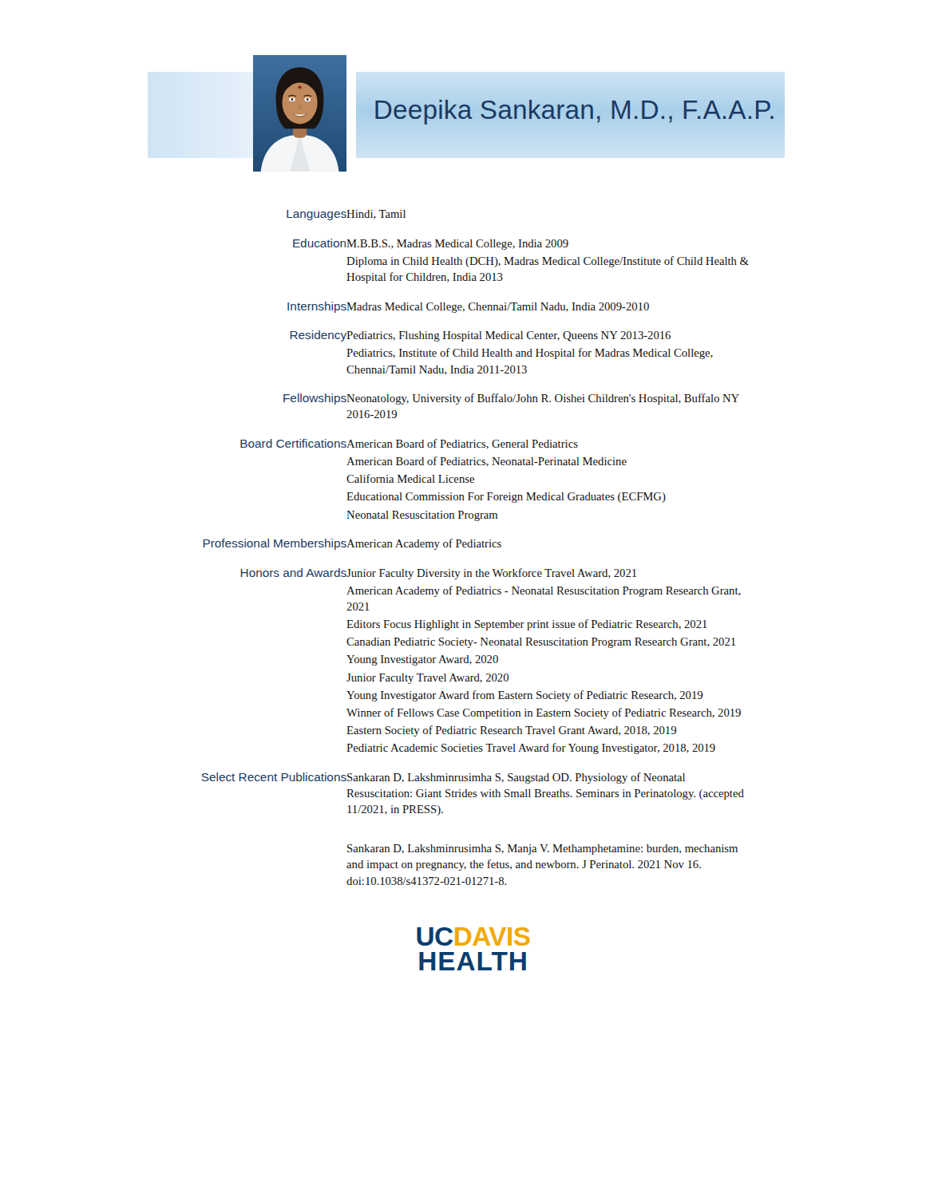Deepika Sankaran, M.D., F.A.A.P.
| Languages | Hindi, Tamil |
| Education | M.B.B.S., Madras Medical College, India 2009 Diploma in Child Health (DCH), Madras Medical College/Institute of Child Health & Hospital for Children, India 2013 |
| Internships | Madras Medical College, Chennai/Tamil Nadu, India 2009-2010 |
| Residency | Pediatrics, Flushing Hospital Medical Center, Queens NY 2013-2016 Pediatrics, Institute of Child Health and Hospital for Madras Medical College, Chennai/Tamil Nadu, India 2011-2013 |
| Fellowships | Neonatology, University of Buffalo/John R. Oishei Children's Hospital, Buffalo NY 2016-2019 |
| Board Certifications | American Board of Pediatrics, General Pediatrics American Board of Pediatrics, Neonatal-Perinatal Medicine California Medical License Educational Commission For Foreign Medical Graduates (ECFMG) Neonatal Resuscitation Program |
| Professional Memberships | American Academy of Pediatrics |
| Honors and Awards | Junior Faculty Diversity in the Workforce Travel Award, 2021 American Academy of Pediatrics - Neonatal Resuscitation Program Research Grant, 2021 Editors Focus Highlight in September print issue of Pediatric Research, 2021 Canadian Pediatric Society- Neonatal Resuscitation Program Research Grant, 2021 Young Investigator Award, 2020 Junior Faculty Travel Award, 2020 Young Investigator Award from Eastern Society of Pediatric Research, 2019 Winner of Fellows Case Competition in Eastern Society of Pediatric Research, 2019 Eastern Society of Pediatric Research Travel Grant Award, 2018, 2019 Pediatric Academic Societies Travel Award for Young Investigator, 2018, 2019 |
| Select Recent Publications | Sankaran D, Lakshminrusimha S, Saugstad OD. Physiology of Neonatal Resuscitation: Giant Strides with Small Breaths. Seminars in Perinatology. (accepted 11/2021, in PRESS). Sankaran D, Lakshminrusimha S, Manja V. Methamphetamine: burden, mechanism and impact on pregnancy, the fetus, and newborn. J Perinatol. 2021 Nov 16. doi:10.1038/s41372-021-01271-8. |
UC DAVIS
HEALTH